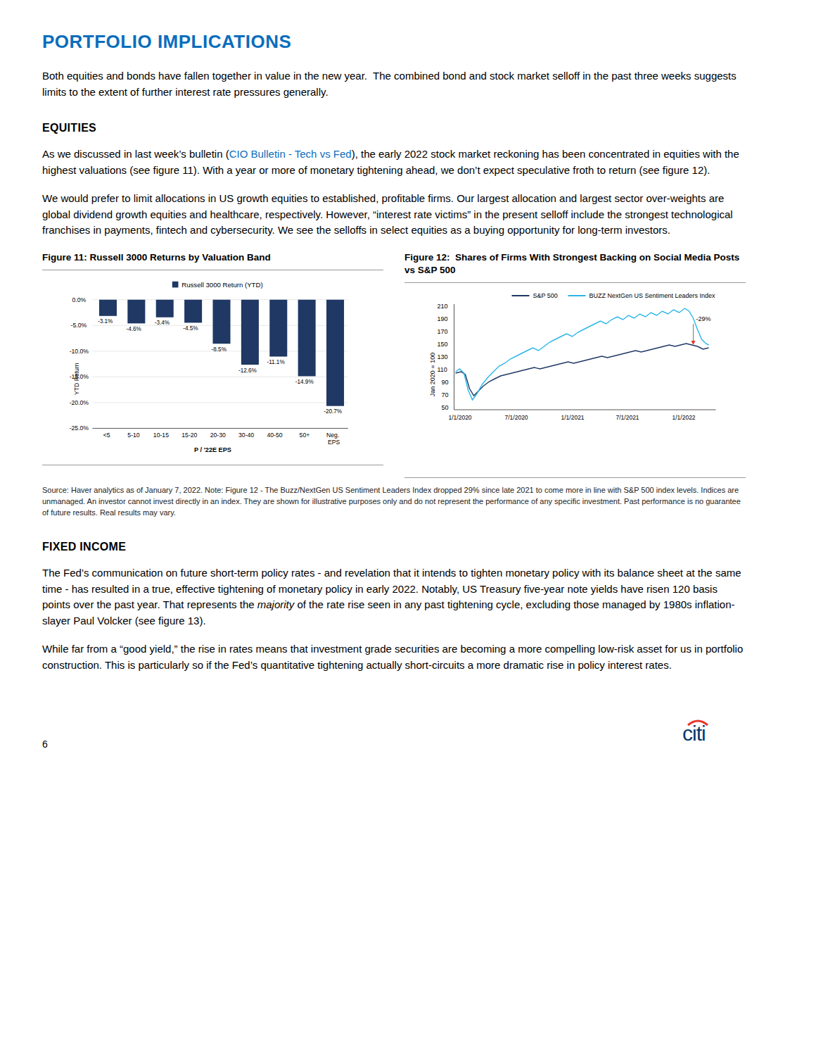PORTFOLIO IMPLICATIONS
Both equities and bonds have fallen together in value in the new year. The combined bond and stock market selloff in the past three weeks suggests limits to the extent of further interest rate pressures generally.
EQUITIES
As we discussed in last week’s bulletin (CIO Bulletin - Tech vs Fed), the early 2022 stock market reckoning has been concentrated in equities with the highest valuations (see figure 11). With a year or more of monetary tightening ahead, we don’t expect speculative froth to return (see figure 12).
We would prefer to limit allocations in US growth equities to established, profitable firms. Our largest allocation and largest sector over-weights are global dividend growth equities and healthcare, respectively. However, “interest rate victims” in the present selloff include the strongest technological franchises in payments, fintech and cybersecurity. We see the selloffs in select equities as a buying opportunity for long-term investors.
Figure 11: Russell 3000 Returns by Valuation Band
Russell 3000 Return (YTD) 0.0% -5.0% -10.0% -15.0% -20.0% -25.0% YTD Return -3.1% -4.6% -3.4% -4.5% -8.5% -12.6% -11.1% -14.9% -20.7% <5 5-10 10-15 15-20 20-30 30-40 40-50 50+ Neg. EPS P / '22E EPS
Figure 12: Shares of Firms With Strongest Backing on Social Media Posts vs S&P 500
S&P 500 BUZZ NextGen US Sentiment Leaders Index 210 190 170 150 130 110 90 70 50 Jan 2020 = 100 -29% 1/1/2020 7/1/2020 1/1/2021 7/1/2021 1/1/2022
Source: Haver analytics as of January 7, 2022. Note: Figure 12 - The Buzz/NextGen US Sentiment Leaders Index dropped 29% since late 2021 to come more in line with S&P 500 index levels. Indices are unmanaged. An investor cannot invest directly in an index. They are shown for illustrative purposes only and do not represent the performance of any specific investment. Past performance is no guarantee of future results. Real results may vary.
FIXED INCOME
The Fed’s communication on future short-term policy rates - and revelation that it intends to tighten monetary policy with its balance sheet at the same time - has resulted in a true, effective tightening of monetary policy in early 2022. Notably, US Treasury five-year note yields have risen 120 basis points over the past year. That represents the majority of the rate rise seen in any past tightening cycle, excluding those managed by 1980s inflation-slayer Paul Volcker (see figure 13).
While far from a “good yield,” the rise in rates means that investment grade securities are becoming a more compelling low-risk asset for us in portfolio construction. This is particularly so if the Fed’s quantitative tightening actually short-circuits a more dramatic rise in policy interest rates.
6
citi